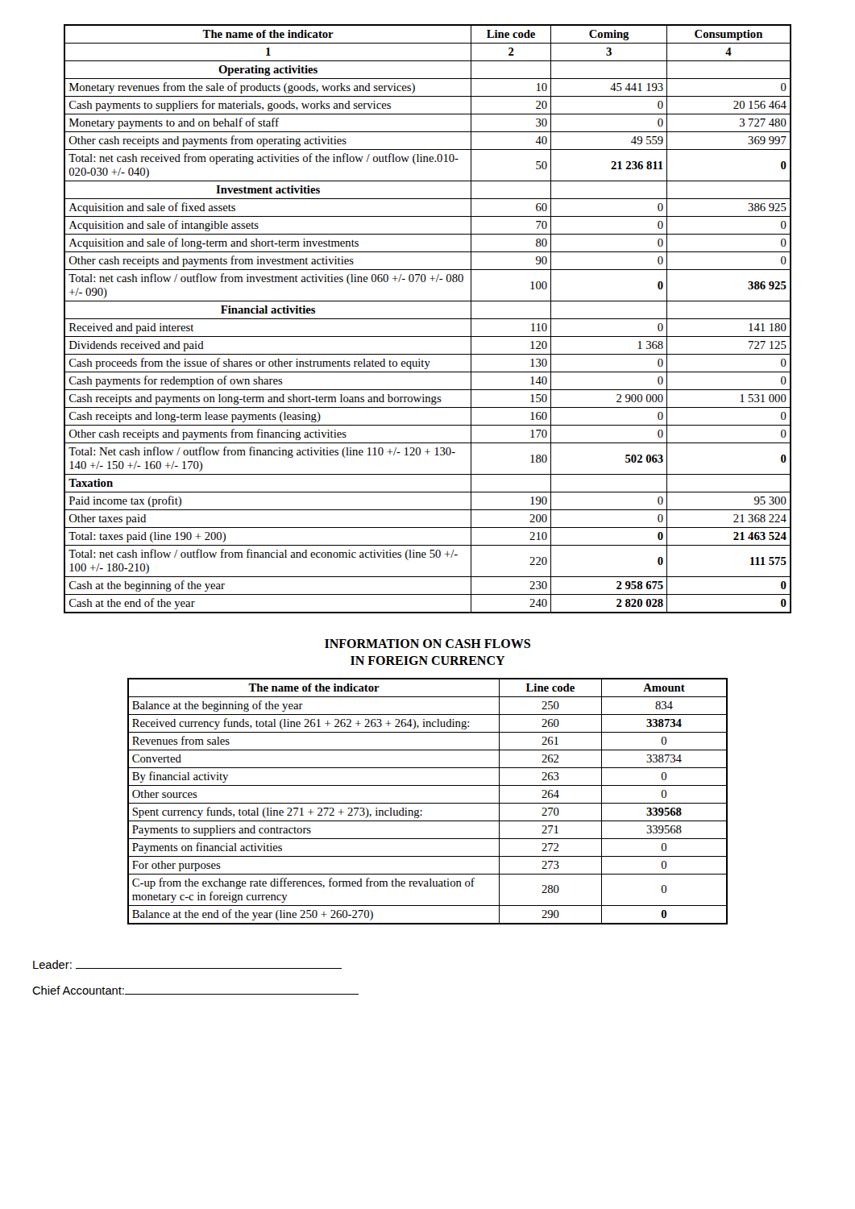| The name of the indicator | Line code | Coming | Consumption |
| --- | --- | --- | --- |
| 1 | 2 | 3 | 4 |
| Operating activities | | | |
| Monetary revenues from the sale of products (goods, works and services) | 10 | 45 441 193 | 0 |
| Cash payments to suppliers for materials, goods, works and services | 20 | 0 | 20 156 464 |
| Monetary payments to and on behalf of staff | 30 | 0 | 3 727 480 |
| Other cash receipts and payments from operating activities | 40 | 49 559 | 369 997 |
| Total: net cash received from operating activities of the inflow / outflow (line.010-020-030 +/- 040) | 50 | 21 236 811 | 0 |
| Investment activities | | | |
| Acquisition and sale of fixed assets | 60 | 0 | 386 925 |
| Acquisition and sale of intangible assets | 70 | 0 | 0 |
| Acquisition and sale of long-term and short-term investments | 80 | 0 | 0 |
| Other cash receipts and payments from investment activities | 90 | 0 | 0 |
| Total: net cash inflow / outflow from investment activities (line 060 +/- 070 +/- 080 +/- 090) | 100 | 0 | 386 925 |
| Financial activities | | | |
| Received and paid interest | 110 | 0 | 141 180 |
| Dividends received and paid | 120 | 1 368 | 727 125 |
| Cash proceeds from the issue of shares or other instruments related to equity | 130 | 0 | 0 |
| Cash payments for redemption of own shares | 140 | 0 | 0 |
| Cash receipts and payments on long-term and short-term loans and borrowings | 150 | 2 900 000 | 1 531 000 |
| Cash receipts and long-term lease payments (leasing) | 160 | 0 | 0 |
| Other cash receipts and payments from financing activities | 170 | 0 | 0 |
| Total: Net cash inflow / outflow from financing activities (line 110 +/- 120 + 130-140 +/- 150 +/- 160 +/- 170) | 180 | 502 063 | 0 |
| Taxation | | | |
| Paid income tax (profit) | 190 | 0 | 95 300 |
| Other taxes paid | 200 | 0 | 21 368 224 |
| Total: taxes paid (line 190 + 200) | 210 | 0 | 21 463 524 |
| Total: net cash inflow / outflow from financial and economic activities (line 50 +/- 100 +/- 180-210) | 220 | 0 | 111 575 |
| Cash at the beginning of the year | 230 | 2 958 675 | 0 |
| Cash at the end of the year | 240 | 2 820 028 | 0 |
INFORMATION ON CASH FLOWS
IN FOREIGN CURRENCY
| The name of the indicator | Line code | Amount |
| --- | --- | --- |
| Balance at the beginning of the year | 250 | 834 |
| Received currency funds, total (line 261 + 262 + 263 + 264), including: | 260 | 338734 |
| Revenues from sales | 261 | 0 |
| Converted | 262 | 338734 |
| By financial activity | 263 | 0 |
| Other sources | 264 | 0 |
| Spent currency funds, total (line 271 + 272 + 273), including: | 270 | 339568 |
| Payments to suppliers and contractors | 271 | 339568 |
| Payments on financial activities | 272 | 0 |
| For other purposes | 273 | 0 |
| C-up from the exchange rate differences, formed from the revaluation of monetary c-c in foreign currency | 280 | 0 |
| Balance at the end of the year (line 250 + 260-270) | 290 | 0 |
Leader:
Chief Accountant: